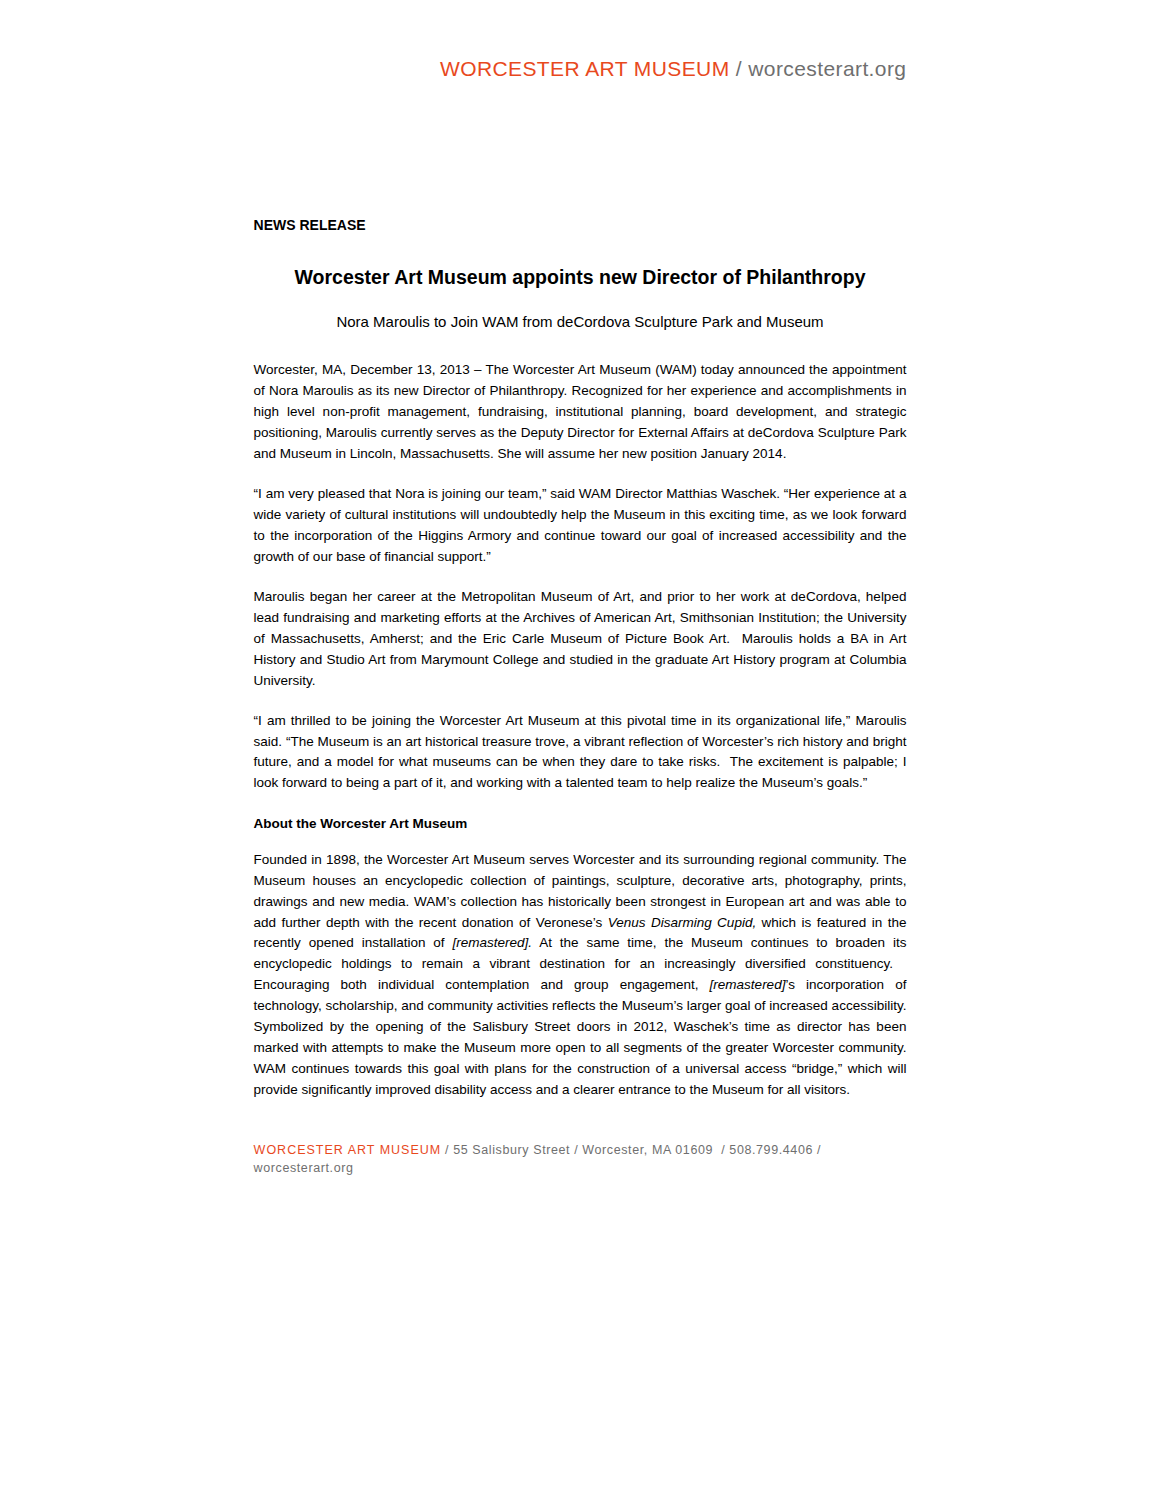WORCESTER ART MUSEUM / worcesterart.org
NEWS RELEASE
Worcester Art Museum appoints new Director of Philanthropy
Nora Maroulis to Join WAM from deCordova Sculpture Park and Museum
Worcester, MA, December 13, 2013 – The Worcester Art Museum (WAM) today announced the appointment of Nora Maroulis as its new Director of Philanthropy. Recognized for her experience and accomplishments in high level non-profit management, fundraising, institutional planning, board development, and strategic positioning, Maroulis currently serves as the Deputy Director for External Affairs at deCordova Sculpture Park and Museum in Lincoln, Massachusetts. She will assume her new position January 2014.
“I am very pleased that Nora is joining our team,” said WAM Director Matthias Waschek. “Her experience at a wide variety of cultural institutions will undoubtedly help the Museum in this exciting time, as we look forward to the incorporation of the Higgins Armory and continue toward our goal of increased accessibility and the growth of our base of financial support.”
Maroulis began her career at the Metropolitan Museum of Art, and prior to her work at deCordova, helped lead fundraising and marketing efforts at the Archives of American Art, Smithsonian Institution; the University of Massachusetts, Amherst; and the Eric Carle Museum of Picture Book Art. Maroulis holds a BA in Art History and Studio Art from Marymount College and studied in the graduate Art History program at Columbia University.
“I am thrilled to be joining the Worcester Art Museum at this pivotal time in its organizational life,” Maroulis said. “The Museum is an art historical treasure trove, a vibrant reflection of Worcester’s rich history and bright future, and a model for what museums can be when they dare to take risks. The excitement is palpable; I look forward to being a part of it, and working with a talented team to help realize the Museum’s goals.”
About the Worcester Art Museum
Founded in 1898, the Worcester Art Museum serves Worcester and its surrounding regional community. The Museum houses an encyclopedic collection of paintings, sculpture, decorative arts, photography, prints, drawings and new media. WAM’s collection has historically been strongest in European art and was able to add further depth with the recent donation of Veronese’s Venus Disarming Cupid, which is featured in the recently opened installation of [remastered]. At the same time, the Museum continues to broaden its encyclopedic holdings to remain a vibrant destination for an increasingly diversified constituency. Encouraging both individual contemplation and group engagement, [remastered]’s incorporation of technology, scholarship, and community activities reflects the Museum’s larger goal of increased accessibility. Symbolized by the opening of the Salisbury Street doors in 2012, Waschek’s time as director has been marked with attempts to make the Museum more open to all segments of the greater Worcester community. WAM continues towards this goal with plans for the construction of a universal access “bridge,” which will provide significantly improved disability access and a clearer entrance to the Museum for all visitors.
WORCESTER ART MUSEUM / 55 Salisbury Street / Worcester, MA 01609 / 508.799.4406 /
worcesterart.org